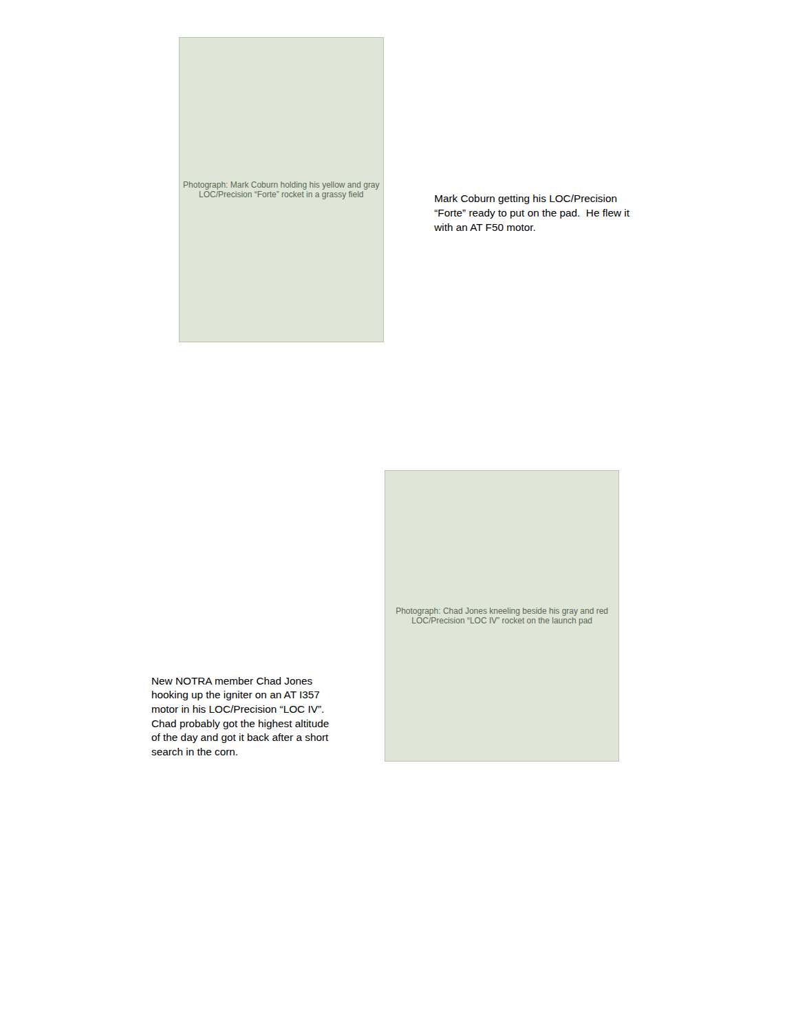Photograph: Mark Coburn holding his yellow and gray LOC/Precision “Forte” rocket in a grassy field
Mark Coburn getting his LOC/Precision “Forte” ready to put on the pad. He flew it with an AT F50 motor.
New NOTRA member Chad Jones hooking up the igniter on an AT I357 motor in his LOC/Precision “LOC IV”. Chad probably got the highest altitude of the day and got it back after a short search in the corn.
Photograph: Chad Jones kneeling beside his gray and red LOC/Precision “LOC IV” rocket on the launch pad